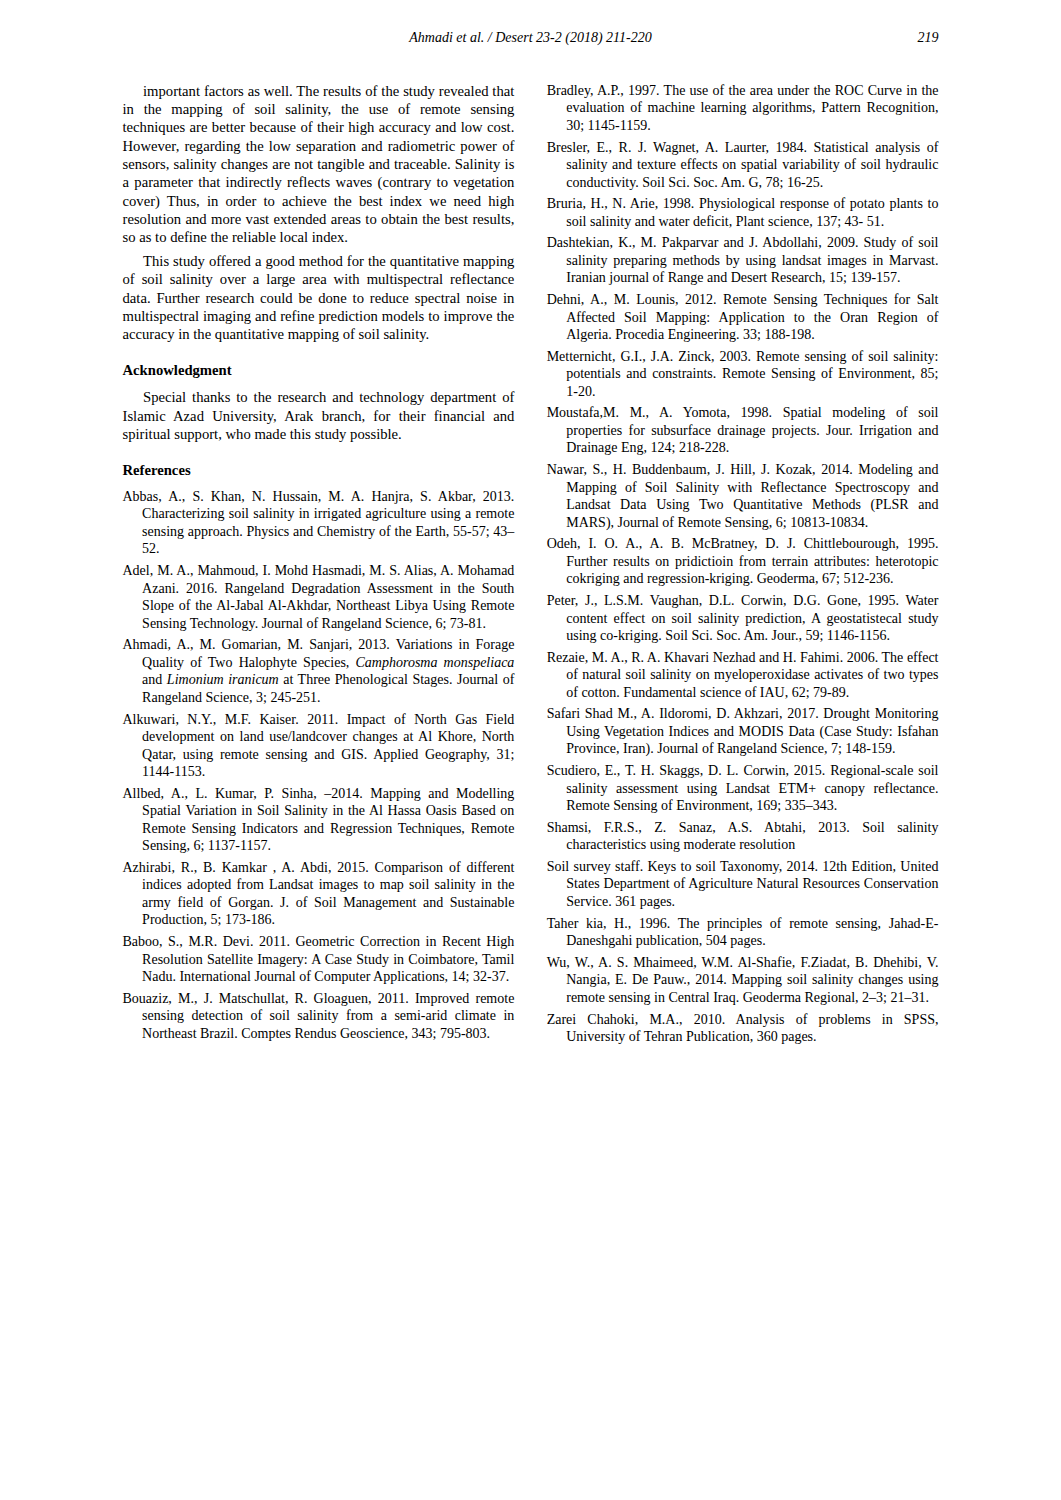Ahmadi et al. / Desert 23-2 (2018) 211-220 219
important factors as well. The results of the study revealed that in the mapping of soil salinity, the use of remote sensing techniques are better because of their high accuracy and low cost. However, regarding the low separation and radiometric power of sensors, salinity changes are not tangible and traceable. Salinity is a parameter that indirectly reflects waves (contrary to vegetation cover) Thus, in order to achieve the best index we need high resolution and more vast extended areas to obtain the best results, so as to define the reliable local index.
This study offered a good method for the quantitative mapping of soil salinity over a large area with multispectral reflectance data. Further research could be done to reduce spectral noise in multispectral imaging and refine prediction models to improve the accuracy in the quantitative mapping of soil salinity.
Acknowledgment
Special thanks to the research and technology department of Islamic Azad University, Arak branch, for their financial and spiritual support, who made this study possible.
References
Abbas, A., S. Khan, N. Hussain, M. A. Hanjra, S. Akbar, 2013. Characterizing soil salinity in irrigated agriculture using a remote sensing approach. Physics and Chemistry of the Earth, 55-57; 43–52.
Adel, M. A., Mahmoud, I. Mohd Hasmadi, M. S. Alias, A. Mohamad Azani. 2016. Rangeland Degradation Assessment in the South Slope of the Al-Jabal Al-Akhdar, Northeast Libya Using Remote Sensing Technology. Journal of Rangeland Science, 6; 73-81.
Ahmadi, A., M. Gomarian, M. Sanjari, 2013. Variations in Forage Quality of Two Halophyte Species, Camphorosma monspeliaca and Limonium iranicum at Three Phenological Stages. Journal of Rangeland Science, 3; 245-251.
Alkuwari, N.Y., M.F. Kaiser. 2011. Impact of North Gas Field development on land use/landcover changes at Al Khore, North Qatar, using remote sensing and GIS. Applied Geography, 31; 1144-1153.
Allbed, A., L. Kumar, P. Sinha, –2014. Mapping and Modelling Spatial Variation in Soil Salinity in the Al Hassa Oasis Based on Remote Sensing Indicators and Regression Techniques, Remote Sensing, 6; 1137-1157.
Azhirabi, R., B. Kamkar , A. Abdi, 2015. Comparison of different indices adopted from Landsat images to map soil salinity in the army field of Gorgan. J. of Soil Management and Sustainable Production, 5; 173-186.
Baboo, S., M.R. Devi. 2011. Geometric Correction in Recent High Resolution Satellite Imagery: A Case Study in Coimbatore, Tamil Nadu. International Journal of Computer Applications, 14; 32-37.
Bouaziz, M., J. Matschullat, R. Gloaguen, 2011. Improved remote sensing detection of soil salinity from a semi-arid climate in Northeast Brazil. Comptes Rendus Geoscience, 343; 795-803.
Bradley, A.P., 1997. The use of the area under the ROC Curve in the evaluation of machine learning algorithms, Pattern Recognition, 30; 1145-1159.
Bresler, E., R. J. Wagnet, A. Laurter, 1984. Statistical analysis of salinity and texture effects on spatial variability of soil hydraulic conductivity. Soil Sci. Soc. Am. G, 78; 16-25.
Bruria, H., N. Arie, 1998. Physiological response of potato plants to soil salinity and water deficit, Plant science, 137; 43- 51.
Dashtekian, K., M. Pakparvar and J. Abdollahi, 2009. Study of soil salinity preparing methods by using landsat images in Marvast. Iranian journal of Range and Desert Research, 15; 139-157.
Dehni, A., M. Lounis, 2012. Remote Sensing Techniques for Salt Affected Soil Mapping: Application to the Oran Region of Algeria. Procedia Engineering. 33; 188-198.
Metternicht, G.I., J.A. Zinck, 2003. Remote sensing of soil salinity: potentials and constraints. Remote Sensing of Environment, 85; 1-20.
Moustafa,M. M., A. Yomota, 1998. Spatial modeling of soil properties for subsurface drainage projects. Jour. Irrigation and Drainage Eng, 124; 218-228.
Nawar, S., H. Buddenbaum, J. Hill, J. Kozak, 2014. Modeling and Mapping of Soil Salinity with Reflectance Spectroscopy and Landsat Data Using Two Quantitative Methods (PLSR and MARS), Journal of Remote Sensing, 6; 10813-10834.
Odeh, I. O. A., A. B. McBratney, D. J. Chittlebourough, 1995. Further results on pridictioin from terrain attributes: heterotopic cokriging and regression-kriging. Geoderma, 67; 512-236.
Peter, J., L.S.M. Vaughan, D.L. Corwin, D.G. Gone, 1995. Water content effect on soil salinity prediction, A geostatistecal study using co-kriging. Soil Sci. Soc. Am. Jour., 59; 1146-1156.
Rezaie, M. A., R. A. Khavari Nezhad and H. Fahimi. 2006. The effect of natural soil salinity on myeloperoxidase activates of two types of cotton. Fundamental science of IAU, 62; 79-89.
Safari Shad M., A. Ildoromi, D. Akhzari, 2017. Drought Monitoring Using Vegetation Indices and MODIS Data (Case Study: Isfahan Province, Iran). Journal of Rangeland Science, 7; 148-159.
Scudiero, E., T. H. Skaggs, D. L. Corwin, 2015. Regional-scale soil salinity assessment using Landsat ETM+ canopy reflectance. Remote Sensing of Environment, 169; 335–343.
Shamsi, F.R.S., Z. Sanaz, A.S. Abtahi, 2013. Soil salinity characteristics using moderate resolution
Soil survey staff. Keys to soil Taxonomy, 2014. 12th Edition, United States Department of Agriculture Natural Resources Conservation Service. 361 pages.
Taher kia, H., 1996. The principles of remote sensing, Jahad-E- Daneshgahi publication, 504 pages.
Wu, W., A. S. Mhaimeed, W.M. Al-Shafie, F.Ziadat, B. Dhehibi, V. Nangia, E. De Pauw., 2014. Mapping soil salinity changes using remote sensing in Central Iraq. Geoderma Regional, 2–3; 21–31.
Zarei Chahoki, M.A., 2010. Analysis of problems in SPSS, University of Tehran Publication, 360 pages.